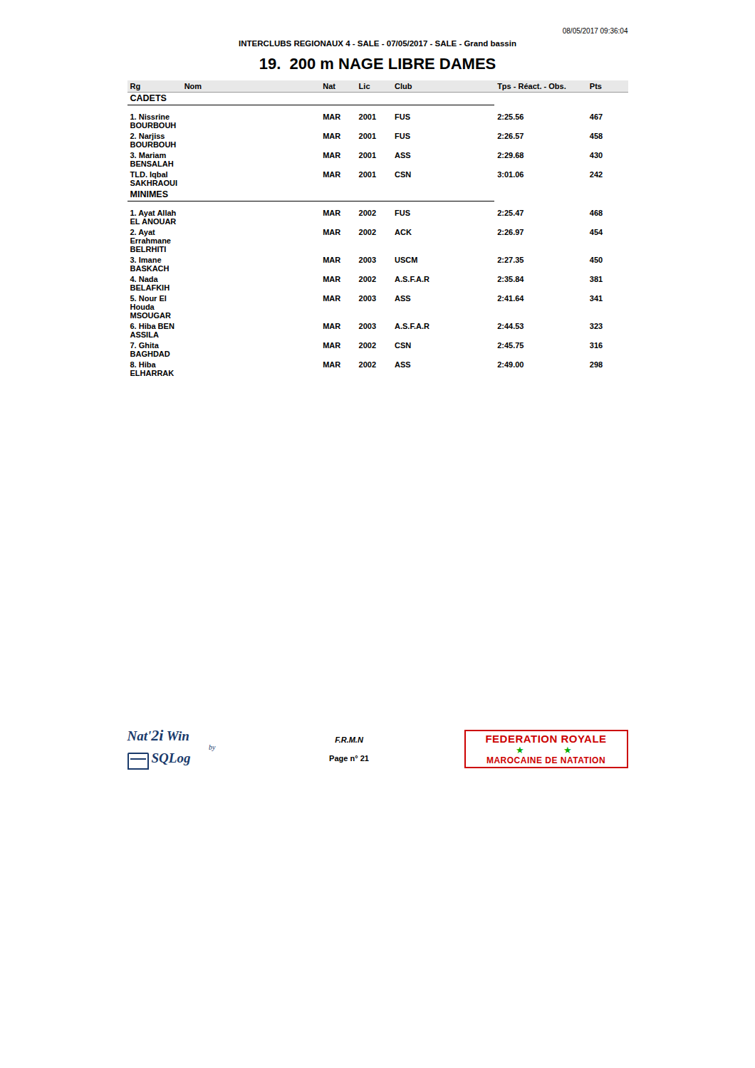08/05/2017 09:36:04
INTERCLUBS REGIONAUX 4 - SALE - 07/05/2017 - SALE - Grand bassin
19. 200 m NAGE LIBRE DAMES
| Rg | Nom | Nat | Lic | Club | Tps - Réact. - Obs. | Pts |
| --- | --- | --- | --- | --- | --- | --- |
| CADETS | |
| 1. Nissrine BOURBOUH | | MAR | 2001 | FUS | 2:25.56 | 467 |
| 2. Narjiss BOURBOUH | | MAR | 2001 | FUS | 2:26.57 | 458 |
| 3. Mariam BENSALAH | | MAR | 2001 | ASS | 2:29.68 | 430 |
| TLD. Iqbal SAKHRAOUI | | MAR | 2001 | CSN | 3:01.06 | 242 |
| MINIMES | |
| 1. Ayat Allah EL ANOUAR | | MAR | 2002 | FUS | 2:25.47 | 468 |
| 2. Ayat Errahmane BELRHITI | | MAR | 2002 | ACK | 2:26.97 | 454 |
| 3. Imane BASKACH | | MAR | 2003 | USCM | 2:27.35 | 450 |
| 4. Nada BELAFKIH | | MAR | 2002 | A.S.F.A.R | 2:35.84 | 381 |
| 5. Nour El Houda MSOUGAR | | MAR | 2003 | ASS | 2:41.64 | 341 |
| 6. Hiba BEN ASSILA | | MAR | 2003 | A.S.F.A.R | 2:44.53 | 323 |
| 7. Ghita BAGHDAD | | MAR | 2002 | CSN | 2:45.75 | 316 |
| 8. Hiba ELHARRAK | | MAR | 2002 | ASS | 2:49.00 | 298 |
Nat'2i Win
by
SQLog
F.R.M.N
Page n° 21
FEDERATION ROYALE
★ ★
MAROCAINE DE NATATION